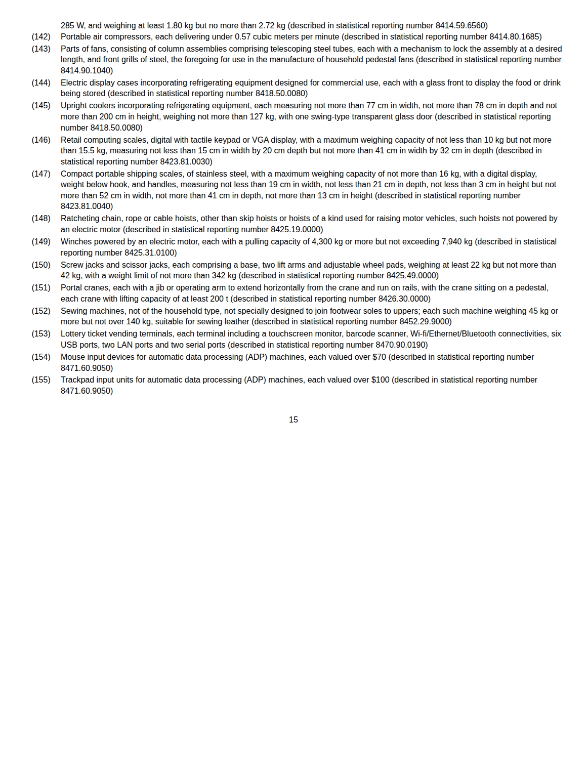285 W, and weighing at least 1.80 kg but no more than 2.72 kg (described in statistical reporting number 8414.59.6560)
(142) Portable air compressors, each delivering under 0.57 cubic meters per minute (described in statistical reporting number 8414.80.1685)
(143) Parts of fans, consisting of column assemblies comprising telescoping steel tubes, each with a mechanism to lock the assembly at a desired length, and front grills of steel, the foregoing for use in the manufacture of household pedestal fans (described in statistical reporting number 8414.90.1040)
(144) Electric display cases incorporating refrigerating equipment designed for commercial use, each with a glass front to display the food or drink being stored (described in statistical reporting number 8418.50.0080)
(145) Upright coolers incorporating refrigerating equipment, each measuring not more than 77 cm in width, not more than 78 cm in depth and not more than 200 cm in height, weighing not more than 127 kg, with one swing-type transparent glass door (described in statistical reporting number 8418.50.0080)
(146) Retail computing scales, digital with tactile keypad or VGA display, with a maximum weighing capacity of not less than 10 kg but not more than 15.5 kg, measuring not less than 15 cm in width by 20 cm depth but not more than 41 cm in width by 32 cm in depth (described in statistical reporting number 8423.81.0030)
(147) Compact portable shipping scales, of stainless steel, with a maximum weighing capacity of not more than 16 kg, with a digital display, weight below hook, and handles, measuring not less than 19 cm in width, not less than 21 cm in depth, not less than 3 cm in height but not more than 52 cm in width, not more than 41 cm in depth, not more than 13 cm in height (described in statistical reporting number 8423.81.0040)
(148) Ratcheting chain, rope or cable hoists, other than skip hoists or hoists of a kind used for raising motor vehicles, such hoists not powered by an electric motor (described in statistical reporting number 8425.19.0000)
(149) Winches powered by an electric motor, each with a pulling capacity of 4,300 kg or more but not exceeding 7,940 kg (described in statistical reporting number 8425.31.0100)
(150) Screw jacks and scissor jacks, each comprising a base, two lift arms and adjustable wheel pads, weighing at least 22 kg but not more than 42 kg, with a weight limit of not more than 342 kg (described in statistical reporting number 8425.49.0000)
(151) Portal cranes, each with a jib or operating arm to extend horizontally from the crane and run on rails, with the crane sitting on a pedestal, each crane with lifting capacity of at least 200 t (described in statistical reporting number 8426.30.0000)
(152) Sewing machines, not of the household type, not specially designed to join footwear soles to uppers; each such machine weighing 45 kg or more but not over 140 kg, suitable for sewing leather (described in statistical reporting number 8452.29.9000)
(153) Lottery ticket vending terminals, each terminal including a touchscreen monitor, barcode scanner, Wi-fi/Ethernet/Bluetooth connectivities, six USB ports, two LAN ports and two serial ports (described in statistical reporting number 8470.90.0190)
(154) Mouse input devices for automatic data processing (ADP) machines, each valued over $70 (described in statistical reporting number 8471.60.9050)
(155) Trackpad input units for automatic data processing (ADP) machines, each valued over $100 (described in statistical reporting number 8471.60.9050)
15